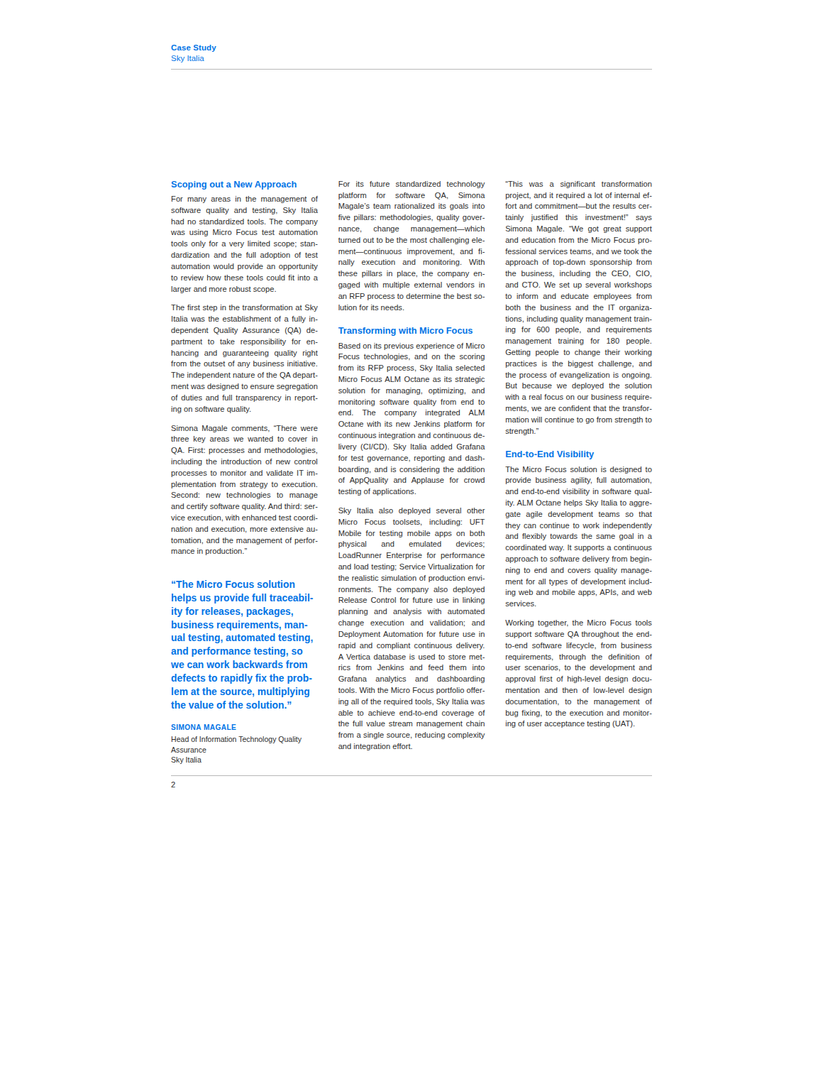Case Study
Sky Italia
Scoping out a New Approach
For many areas in the management of software quality and testing, Sky Italia had no standardized tools. The company was using Micro Focus test automation tools only for a very limited scope; standardization and the full adoption of test automation would provide an opportunity to review how these tools could fit into a larger and more robust scope.
The first step in the transformation at Sky Italia was the establishment of a fully independent Quality Assurance (QA) department to take responsibility for enhancing and guaranteeing quality right from the outset of any business initiative. The independent nature of the QA department was designed to ensure segregation of duties and full transparency in reporting on software quality.
Simona Magale comments, “There were three key areas we wanted to cover in QA. First: processes and methodologies, including the introduction of new control processes to monitor and validate IT implementation from strategy to execution. Second: new technologies to manage and certify software quality. And third: service execution, with enhanced test coordination and execution, more extensive automation, and the management of performance in production.”
“The Micro Focus solution helps us provide full traceability for releases, packages, business requirements, manual testing, automated testing, and performance testing, so we can work backwards from defects to rapidly fix the problem at the source, multiplying the value of the solution.”
SIMONA MAGALE
Head of Information Technology Quality Assurance
Sky Italia
For its future standardized technology platform for software QA, Simona Magale’s team rationalized its goals into five pillars: methodologies, quality governance, change management—which turned out to be the most challenging element—continuous improvement, and finally execution and monitoring. With these pillars in place, the company engaged with multiple external vendors in an RFP process to determine the best solution for its needs.
Transforming with Micro Focus
Based on its previous experience of Micro Focus technologies, and on the scoring from its RFP process, Sky Italia selected Micro Focus ALM Octane as its strategic solution for managing, optimizing, and monitoring software quality from end to end. The company integrated ALM Octane with its new Jenkins platform for continuous integration and continuous delivery (CI/CD). Sky Italia added Grafana for test governance, reporting and dashboarding, and is considering the addition of AppQuality and Applause for crowd testing of applications.
Sky Italia also deployed several other Micro Focus toolsets, including: UFT Mobile for testing mobile apps on both physical and emulated devices; LoadRunner Enterprise for performance and load testing; Service Virtualization for the realistic simulation of production environments. The company also deployed Release Control for future use in linking planning and analysis with automated change execution and validation; and Deployment Automation for future use in rapid and compliant continuous delivery. A Vertica database is used to store metrics from Jenkins and feed them into Grafana analytics and dashboarding tools. With the Micro Focus portfolio offering all of the required tools, Sky Italia was able to achieve end-to-end coverage of the full value stream management chain from a single source, reducing complexity and integration effort.
“This was a significant transformation project, and it required a lot of internal effort and commitment—but the results certainly justified this investment!” says Simona Magale. “We got great support and education from the Micro Focus professional services teams, and we took the approach of top-down sponsorship from the business, including the CEO, CIO, and CTO. We set up several workshops to inform and educate employees from both the business and the IT organizations, including quality management training for 600 people, and requirements management training for 180 people. Getting people to change their working practices is the biggest challenge, and the process of evangelization is ongoing. But because we deployed the solution with a real focus on our business requirements, we are confident that the transformation will continue to go from strength to strength.”
End-to-End Visibility
The Micro Focus solution is designed to provide business agility, full automation, and end-to-end visibility in software quality. ALM Octane helps Sky Italia to aggregate agile development teams so that they can continue to work independently and flexibly towards the same goal in a coordinated way. It supports a continuous approach to software delivery from beginning to end and covers quality management for all types of development including web and mobile apps, APIs, and web services.
Working together, the Micro Focus tools support software QA throughout the end-to-end software lifecycle, from business requirements, through the definition of user scenarios, to the development and approval first of high-level design documentation and then of low-level design documentation, to the management of bug fixing, to the execution and monitoring of user acceptance testing (UAT).
2